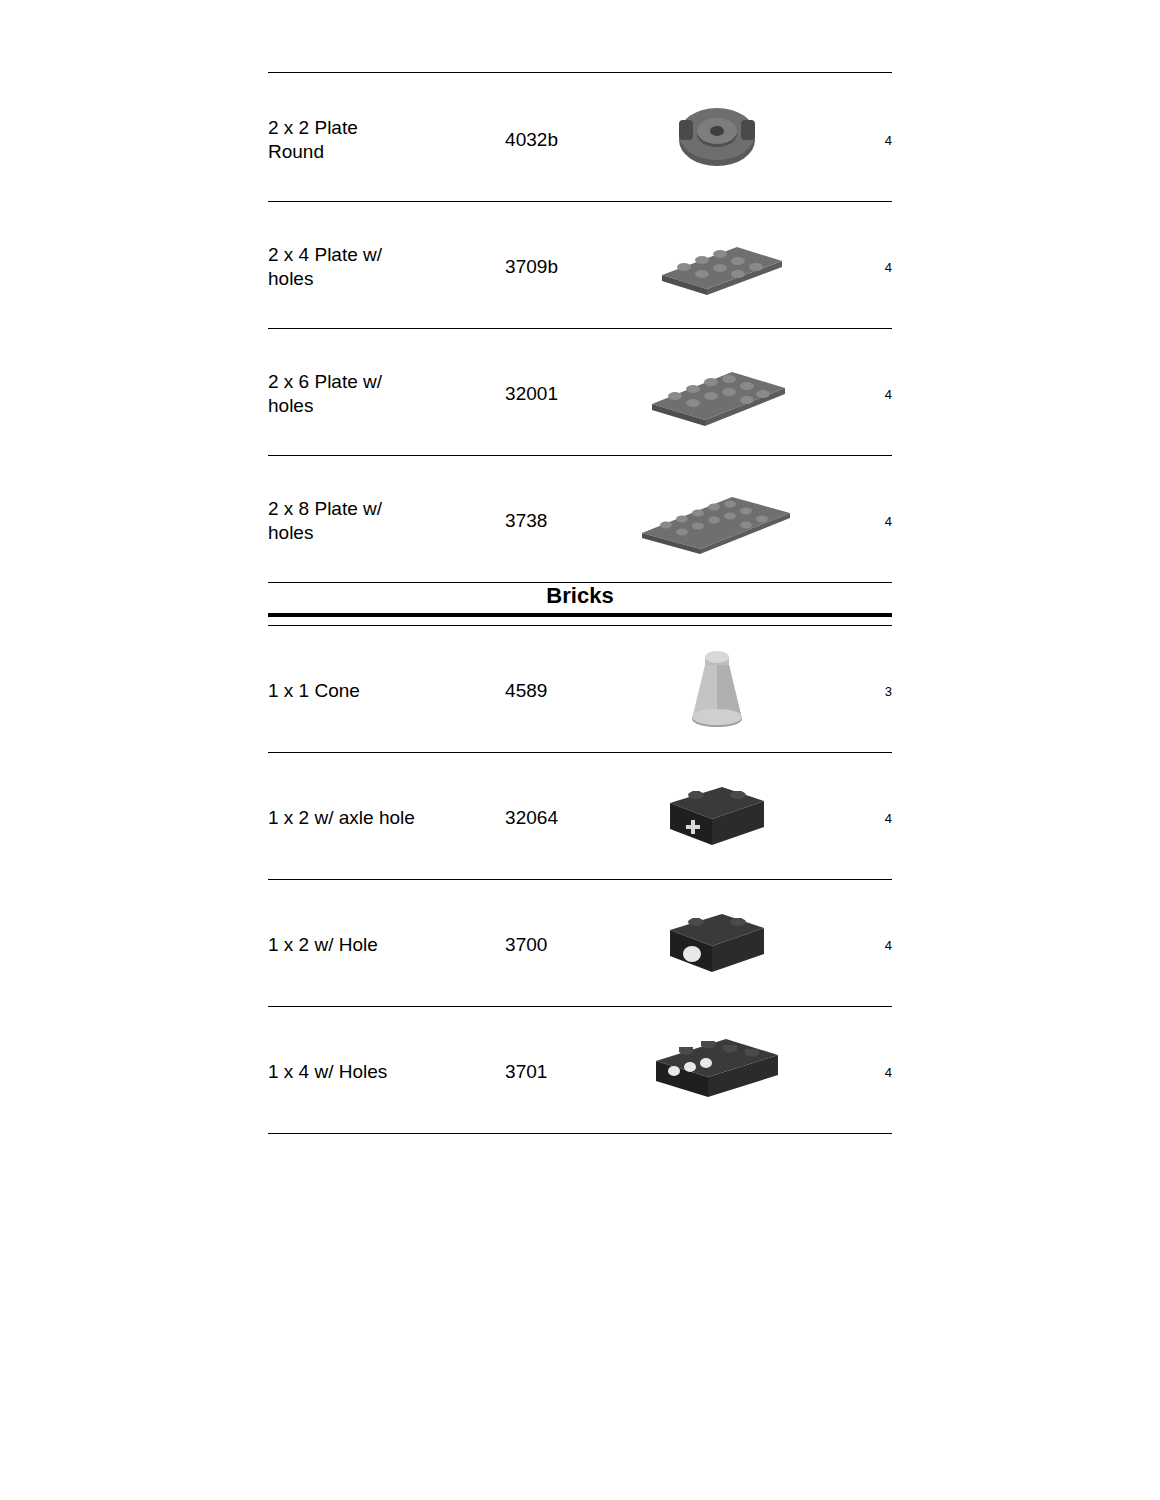| 2 x 2 Plate Round | 4032b | | 4 |
| 2 x 4 Plate w/ holes | 3709b | | 4 |
| 2 x 6 Plate w/ holes | 32001 | | 4 |
| 2 x 8 Plate w/ holes | 3738 | | 4 |
| Bricks |
| 1 x 1 Cone | 4589 | | 3 |
| 1 x 2 w/ axle hole | 32064 | | 4 |
| 1 x 2 w/ Hole | 3700 | | 4 |
| 1 x 4 w/ Holes | 3701 | | 4 |